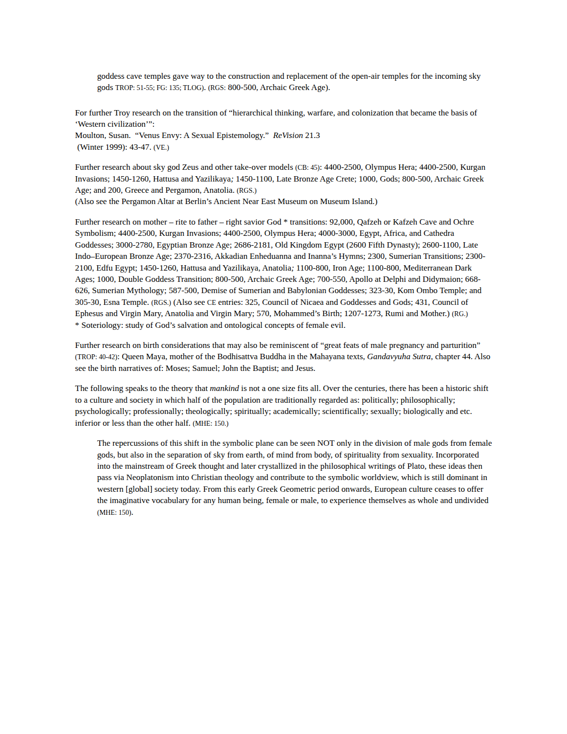goddess cave temples gave way to the construction and replacement of the open-air temples for the incoming sky gods TROP: 51-55; FG: 135; TLOG). (RGS: 800-500, Archaic Greek Age).
For further Troy research on the transition of “hierarchical thinking, warfare, and colonization that became the basis of ‘Western civilization’”:
Moulton, Susan. “Venus Envy: A Sexual Epistemology.” ReVision 21.3
(Winter 1999): 43-47. (VE.)
Further research about sky god Zeus and other take-over models (CB: 45): 4400-2500, Olympus Hera; 4400-2500, Kurgan Invasions; 1450-1260, Hattusa and Yazilikaya; 1450-1100, Late Bronze Age Crete; 1000, Gods; 800-500, Archaic Greek Age; and 200, Greece and Pergamon, Anatolia. (RGS.)
(Also see the Pergamon Altar at Berlin’s Ancient Near East Museum on Museum Island.)
Further research on mother – rite to father – right savior God * transitions: 92,000, Qafzeh or Kafzeh Cave and Ochre Symbolism; 4400-2500, Kurgan Invasions; 4400-2500, Olympus Hera; 4000-3000, Egypt, Africa, and Cathedra Goddesses; 3000-2780, Egyptian Bronze Age; 2686-2181, Old Kingdom Egypt (2600 Fifth Dynasty); 2600-1100, Late Indo–European Bronze Age; 2370-2316, Akkadian Enheduanna and Inanna’s Hymns; 2300, Sumerian Transitions; 2300-2100, Edfu Egypt; 1450-1260, Hattusa and Yazilikaya, Anatolia; 1100-800, Iron Age; 1100-800, Mediterranean Dark Ages; 1000, Double Goddess Transition; 800-500, Archaic Greek Age; 700-550, Apollo at Delphi and Didymaion; 668-626, Sumerian Mythology; 587-500, Demise of Sumerian and Babylonian Goddesses; 323-30, Kom Ombo Temple; and 305-30, Esna Temple. (RGS.) (Also see CE entries: 325, Council of Nicaea and Goddesses and Gods; 431, Council of Ephesus and Virgin Mary, Anatolia and Virgin Mary; 570, Mohammed’s Birth; 1207-1273, Rumi and Mother.) (RG.)
* Soteriology: study of God’s salvation and ontological concepts of female evil.
Further research on birth considerations that may also be reminiscent of “great feats of male pregnancy and parturition” (TROP: 40-42): Queen Maya, mother of the Bodhisattva Buddha in the Mahayana texts, Gandavyuha Sutra, chapter 44. Also see the birth narratives of: Moses; Samuel; John the Baptist; and Jesus.
The following speaks to the theory that mankind is not a one size fits all. Over the centuries, there has been a historic shift to a culture and society in which half of the population are traditionally regarded as: politically; philosophically; psychologically; professionally; theologically; spiritually; academically; scientifically; sexually; biologically and etc. inferior or less than the other half. (MHE: 150.)
The repercussions of this shift in the symbolic plane can be seen NOT only in the division of male gods from female gods, but also in the separation of sky from earth, of mind from body, of spirituality from sexuality. Incorporated into the mainstream of Greek thought and later crystallized in the philosophical writings of Plato, these ideas then pass via Neoplatonism into Christian theology and contribute to the symbolic worldview, which is still dominant in western [global] society today. From this early Greek Geometric period onwards, European culture ceases to offer the imaginative vocabulary for any human being, female or male, to experience themselves as whole and undivided (MHE: 150).